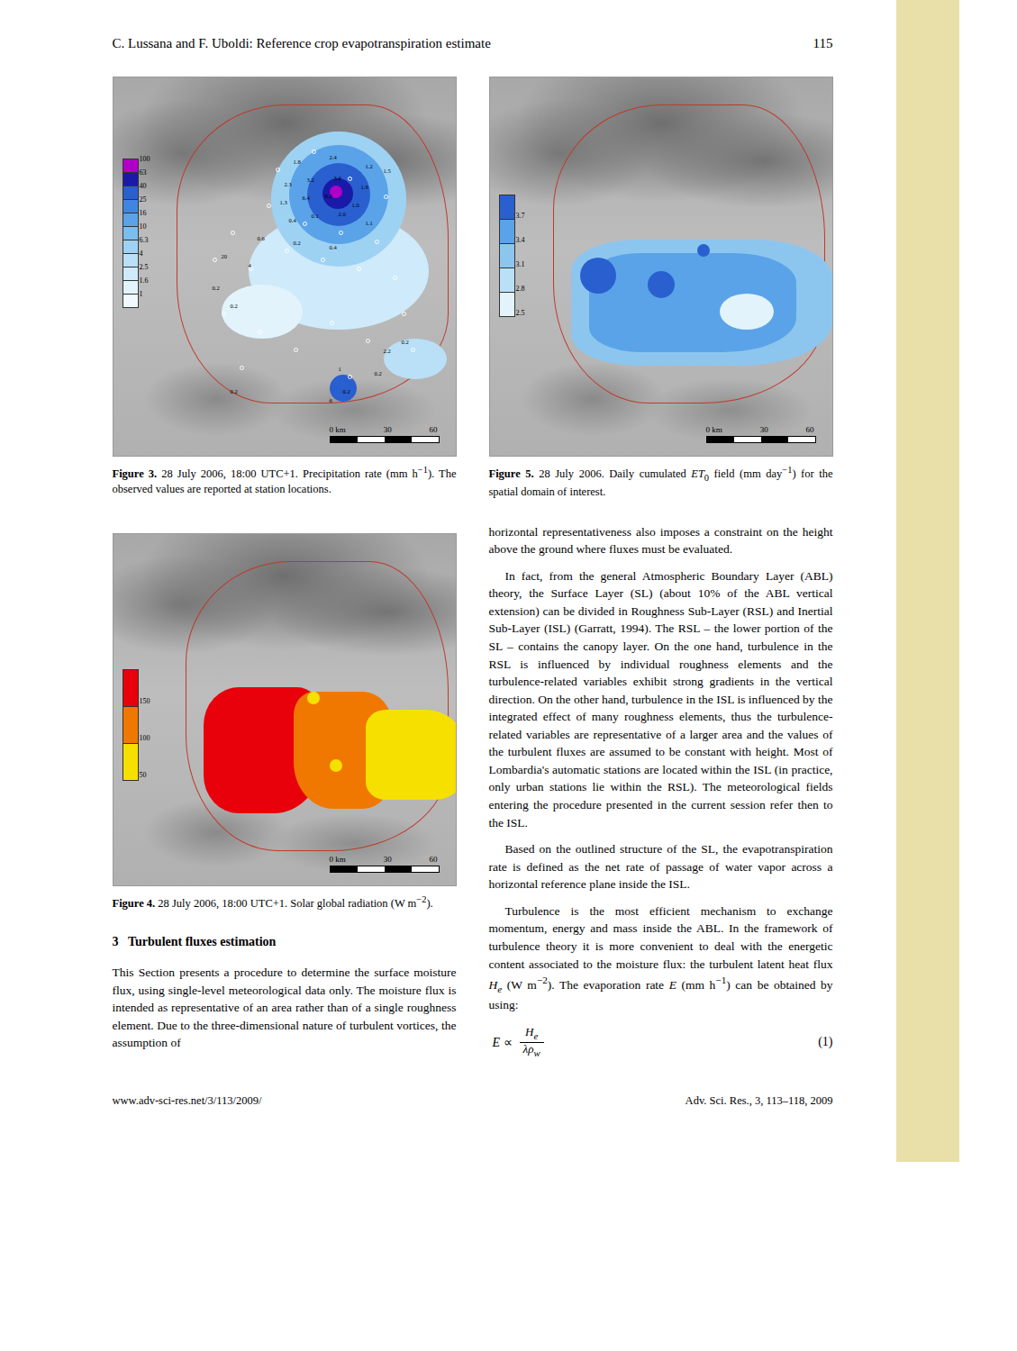C. Lussana and F. Uboldi: Reference crop evapotranspiration estimate
115
100
63
40
25
16
10
6.3
4
2.5
1.6
1
1.8
2.4
1.2
1.5
2.3
3.2
3.6
1.9
1.3
6.4
8.2
1.0
0.4
0.1
2.0
1.1
0.6
0.2
0.4
20
4
0.2
0.2
2.2
0.2
1
0.2
0.2
6
0.2
0 km 3060
Figure 3. 28 July 2006, 18:00 UTC+1. Precipitation rate (mm h−1). The observed values are reported at station locations.
150
100
50
0 km 3060
Figure 4. 28 July 2006, 18:00 UTC+1. Solar global radiation (W m−2).
3 Turbulent fluxes estimation
This Section presents a procedure to determine the surface moisture flux, using single-level meteorological data only. The moisture flux is intended as representative of an area rather than of a single roughness element. Due to the three-dimensional nature of turbulent vortices, the assumption of
3.7
3.4
3.1
2.8
2.5
0 km 3060
Figure 5. 28 July 2006. Daily cumulated ET0 field (mm day−1) for the spatial domain of interest.
horizontal representativeness also imposes a constraint on the height above the ground where fluxes must be evaluated.
In fact, from the general Atmospheric Boundary Layer (ABL) theory, the Surface Layer (SL) (about 10% of the ABL vertical extension) can be divided in Roughness Sub-Layer (RSL) and Inertial Sub-Layer (ISL) (Garratt, 1994). The RSL – the lower portion of the SL – contains the canopy layer. On the one hand, turbulence in the RSL is influenced by individual roughness elements and the turbulence-related variables exhibit strong gradients in the vertical direction. On the other hand, turbulence in the ISL is influenced by the integrated effect of many roughness elements, thus the turbulence-related variables are representative of a larger area and the values of the turbulent fluxes are assumed to be constant with height. Most of Lombardia's automatic stations are located within the ISL (in practice, only urban stations lie within the RSL). The meteorological fields entering the procedure presented in the current session refer then to the ISL.
Based on the outlined structure of the SL, the evapotranspiration rate is defined as the net rate of passage of water vapor across a horizontal reference plane inside the ISL.
Turbulence is the most efficient mechanism to exchange momentum, energy and mass inside the ABL. In the framework of turbulence theory it is more convenient to deal with the energetic content associated to the moisture flux: the turbulent latent heat flux He (W m−2). The evaporation rate E (mm h−1) can be obtained by using:
E ∝ He λρw
(1)
www.adv-sci-res.net/3/113/2009/
Adv. Sci. Res., 3, 113–118, 2009